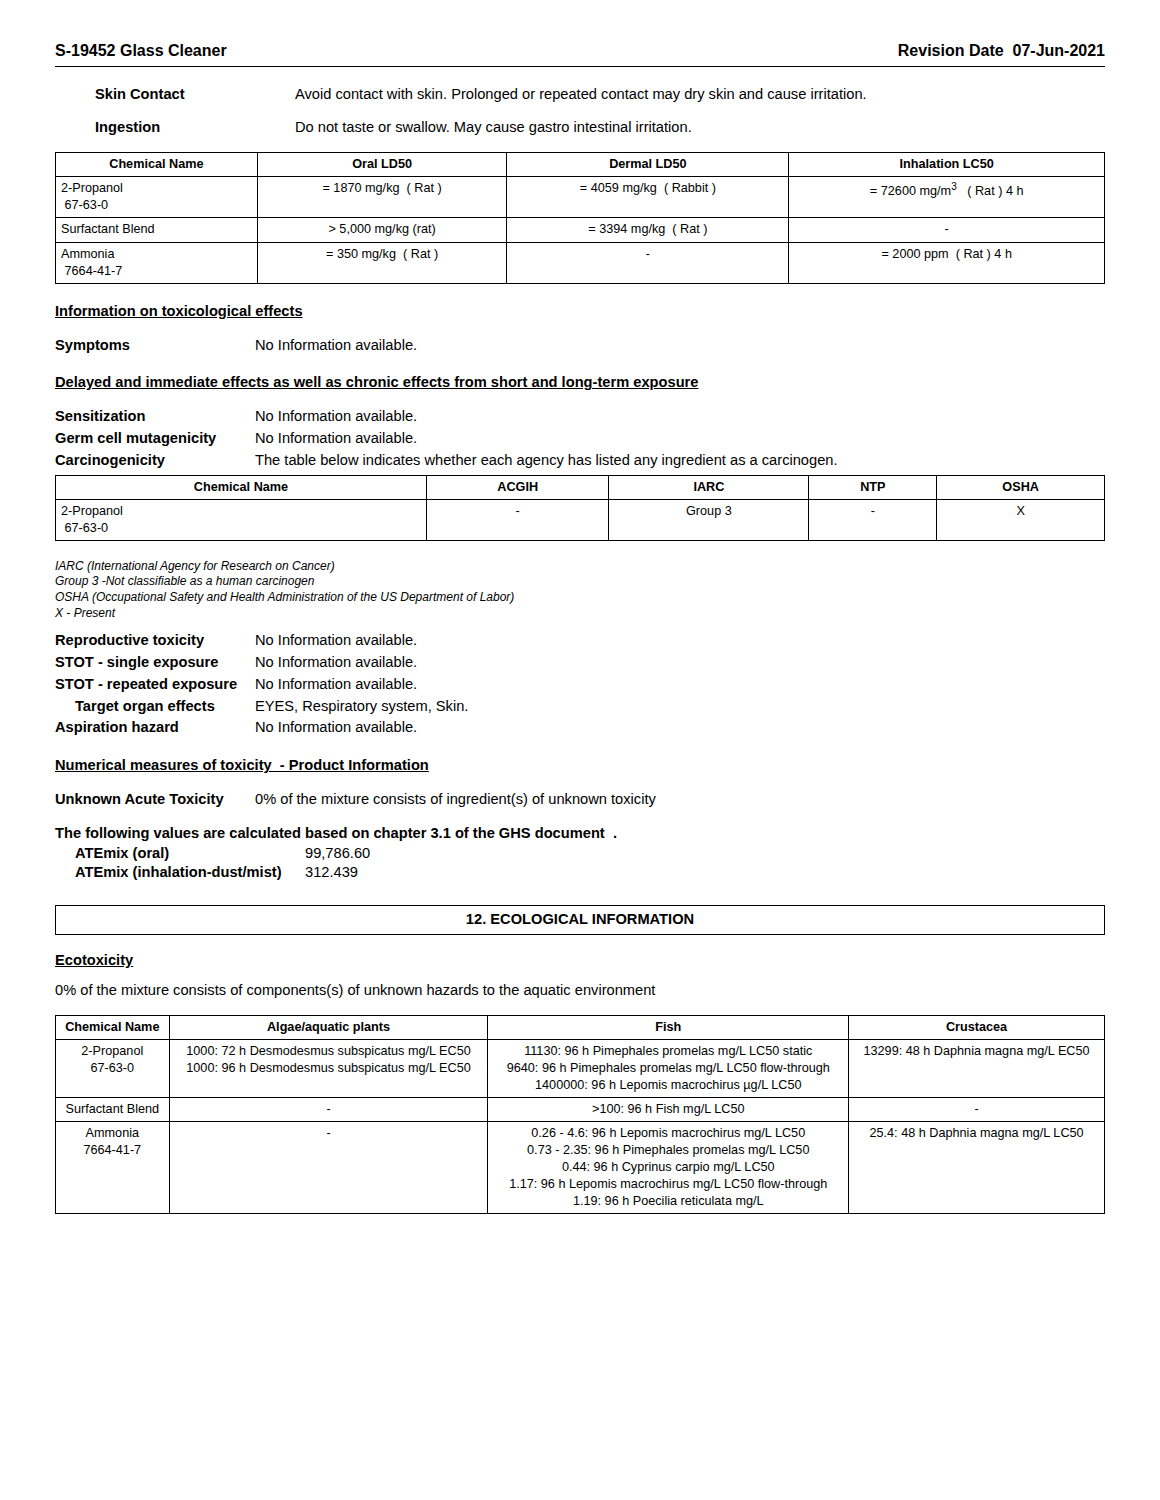S-19452 Glass Cleaner
Revision Date 07-Jun-2021
Skin Contact
Avoid contact with skin. Prolonged or repeated contact may dry skin and cause irritation.
Ingestion
Do not taste or swallow. May cause gastro intestinal irritation.
| Chemical Name | Oral LD50 | Dermal LD50 | Inhalation LC50 |
| --- | --- | --- | --- |
| 2-Propanol 67-63-0 | = 1870 mg/kg ( Rat ) | = 4059 mg/kg ( Rabbit ) | = 72600 mg/m 3 ( Rat ) 4 h |
| Surfactant Blend | > 5,000 mg/kg (rat) | = 3394 mg/kg ( Rat ) | - |
| Ammonia 7664-41-7 | = 350 mg/kg ( Rat ) | - | = 2000 ppm ( Rat ) 4 h |
Information on toxicological effects
Symptoms
No Information available.
Delayed and immediate effects as well as chronic effects from short and long-term exposure
Sensitization
No Information available.
Germ cell mutagenicity
No Information available.
Carcinogenicity
The table below indicates whether each agency has listed any ingredient as a carcinogen.
| Chemical Name | ACGIH | IARC | NTP | OSHA |
| --- | --- | --- | --- | --- |
| 2-Propanol 67-63-0 | - | Group 3 | - | X |
IARC (International Agency for Research on Cancer)
Group 3 -Not classifiable as a human carcinogen
OSHA (Occupational Safety and Health Administration of the US Department of Labor)
X - Present
Reproductive toxicity
No Information available.
STOT - single exposure
No Information available.
STOT - repeated exposure
No Information available.
Target organ effects
EYES, Respiratory system, Skin.
Aspiration hazard
No Information available.
Numerical measures of toxicity - Product Information
Unknown Acute Toxicity
0% of the mixture consists of ingredient(s) of unknown toxicity
The following values are calculated based on chapter 3.1 of the GHS document .
ATEmix (oral)
99,786.60
ATEmix (inhalation-dust/mist)
312.439
12. ECOLOGICAL INFORMATION
Ecotoxicity
0% of the mixture consists of components(s) of unknown hazards to the aquatic environment
| Chemical Name | Algae/aquatic plants | Fish | Crustacea |
| --- | --- | --- | --- |
| 2-Propanol 67-63-0 | 1000: 72 h Desmodesmus subspicatus mg/L EC50 1000: 96 h Desmodesmus subspicatus mg/L EC50 | 11130: 96 h Pimephales promelas mg/L LC50 static 9640: 96 h Pimephales promelas mg/L LC50 flow-through 1400000: 96 h Lepomis macrochirus µg/L LC50 | 13299: 48 h Daphnia magna mg/L EC50 |
| Surfactant Blend | - | >100: 96 h Fish mg/L LC50 | - |
| Ammonia 7664-41-7 | - | 0.26 - 4.6: 96 h Lepomis macrochirus mg/L LC50 0.73 - 2.35: 96 h Pimephales promelas mg/L LC50 0.44: 96 h Cyprinus carpio mg/L LC50 1.17: 96 h Lepomis macrochirus mg/L LC50 flow-through 1.19: 96 h Poecilia reticulata mg/L | 25.4: 48 h Daphnia magna mg/L LC50 |